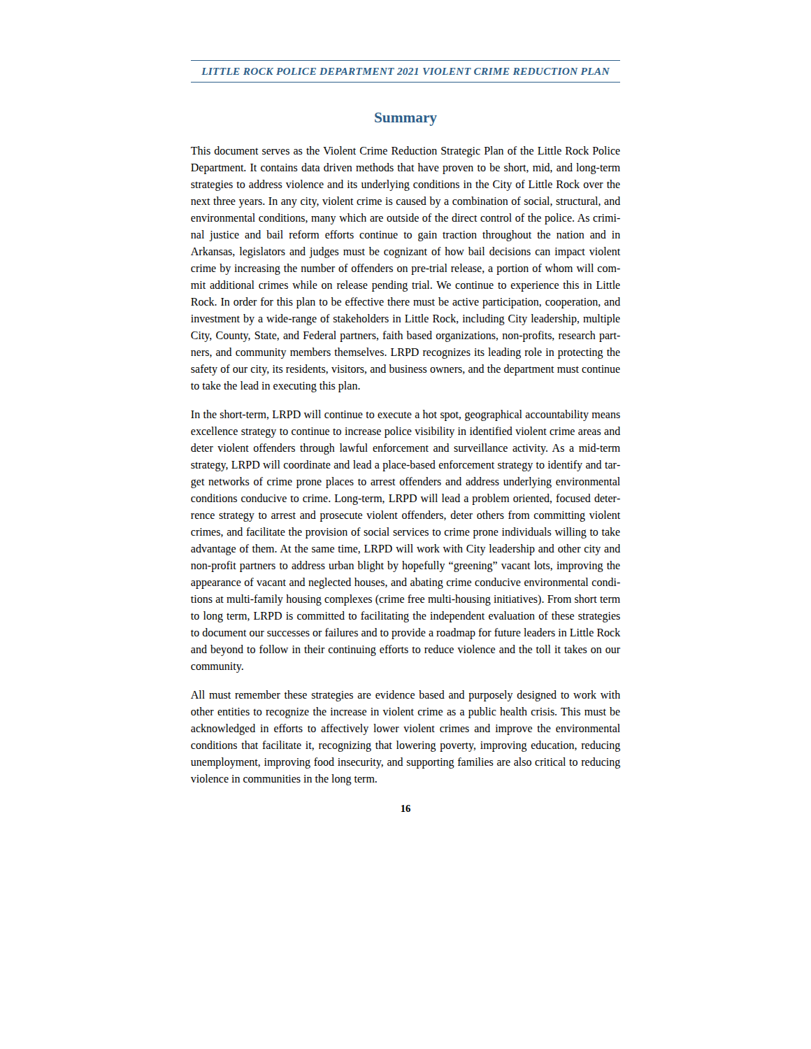LITTLE ROCK POLICE DEPARTMENT 2021 VIOLENT CRIME REDUCTION PLAN
Summary
This document serves as the Violent Crime Reduction Strategic Plan of the Little Rock Police Department. It contains data driven methods that have proven to be short, mid, and long-term strategies to address violence and its underlying conditions in the City of Little Rock over the next three years. In any city, violent crime is caused by a combination of social, structural, and environmental conditions, many which are outside of the direct control of the police. As criminal justice and bail reform efforts continue to gain traction throughout the nation and in Arkansas, legislators and judges must be cognizant of how bail decisions can impact violent crime by increasing the number of offenders on pre-trial release, a portion of whom will commit additional crimes while on release pending trial. We continue to experience this in Little Rock. In order for this plan to be effective there must be active participation, cooperation, and investment by a wide-range of stakeholders in Little Rock, including City leadership, multiple City, County, State, and Federal partners, faith based organizations, non-profits, research partners, and community members themselves. LRPD recognizes its leading role in protecting the safety of our city, its residents, visitors, and business owners, and the department must continue to take the lead in executing this plan.
In the short-term, LRPD will continue to execute a hot spot, geographical accountability means excellence strategy to continue to increase police visibility in identified violent crime areas and deter violent offenders through lawful enforcement and surveillance activity. As a mid-term strategy, LRPD will coordinate and lead a place-based enforcement strategy to identify and target networks of crime prone places to arrest offenders and address underlying environmental conditions conducive to crime. Long-term, LRPD will lead a problem oriented, focused deterrence strategy to arrest and prosecute violent offenders, deter others from committing violent crimes, and facilitate the provision of social services to crime prone individuals willing to take advantage of them. At the same time, LRPD will work with City leadership and other city and non-profit partners to address urban blight by hopefully “greening” vacant lots, improving the appearance of vacant and neglected houses, and abating crime conducive environmental conditions at multi-family housing complexes (crime free multi-housing initiatives). From short term to long term, LRPD is committed to facilitating the independent evaluation of these strategies to document our successes or failures and to provide a roadmap for future leaders in Little Rock and beyond to follow in their continuing efforts to reduce violence and the toll it takes on our community.
All must remember these strategies are evidence based and purposely designed to work with other entities to recognize the increase in violent crime as a public health crisis. This must be acknowledged in efforts to affectively lower violent crimes and improve the environmental conditions that facilitate it, recognizing that lowering poverty, improving education, reducing unemployment, improving food insecurity, and supporting families are also critical to reducing violence in communities in the long term.
16